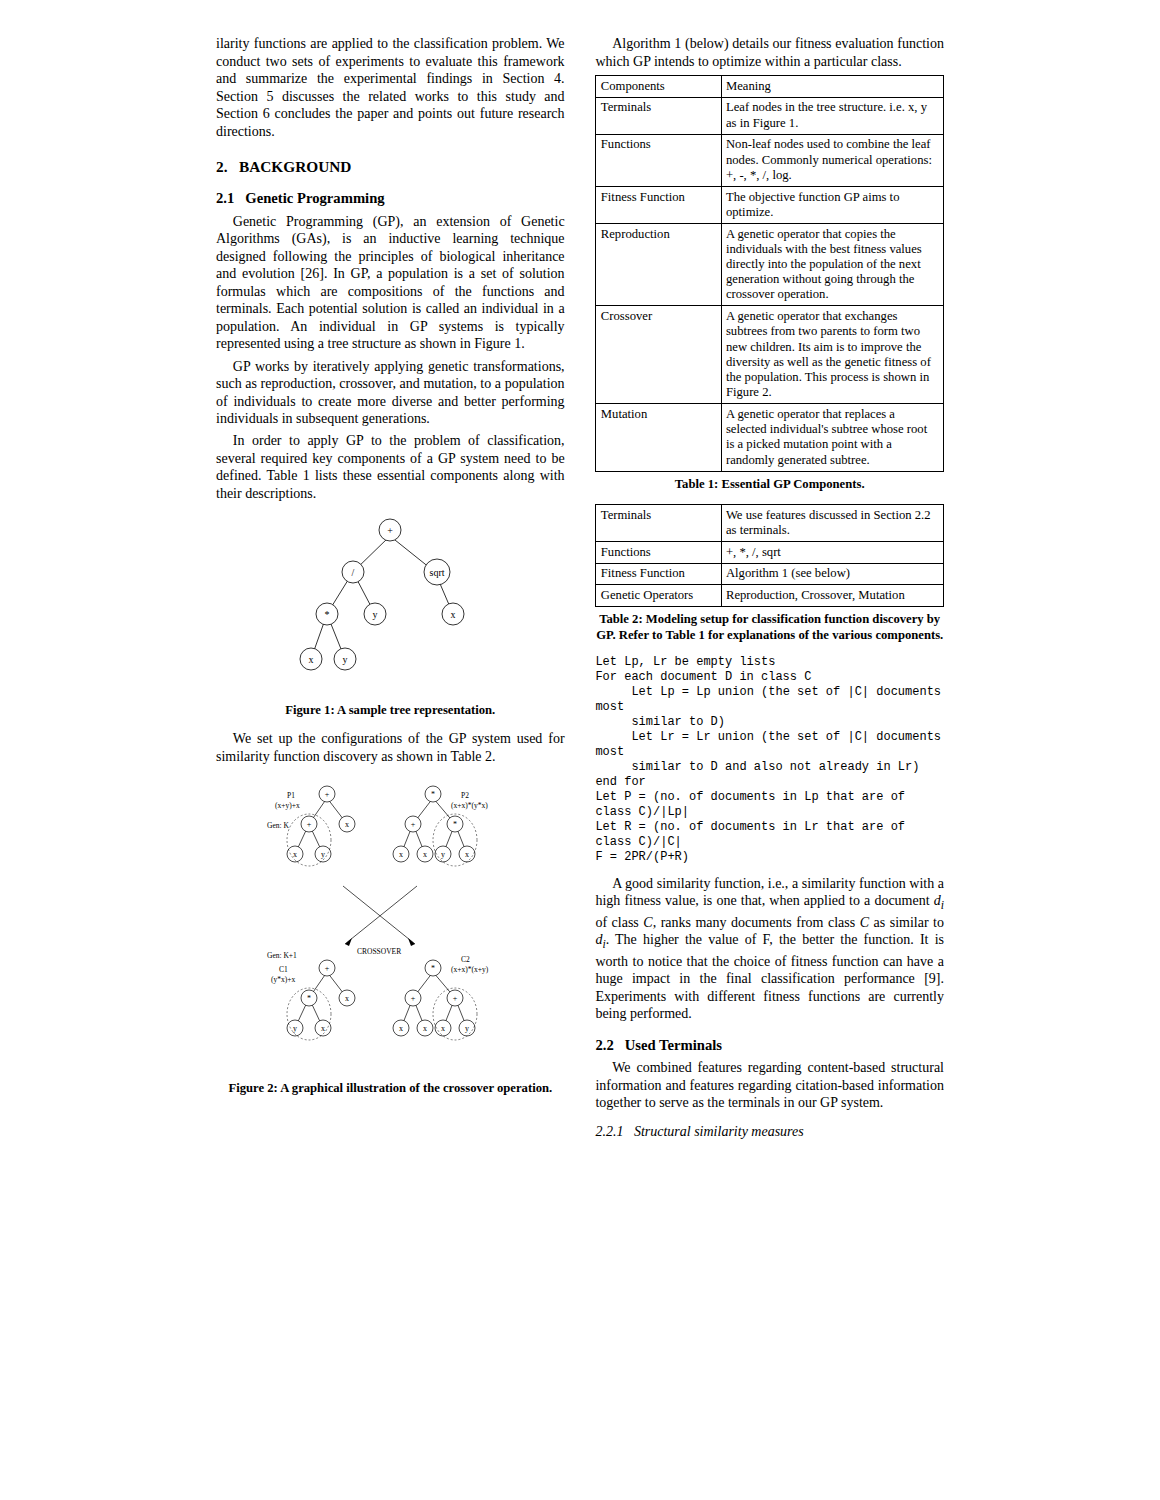ilarity functions are applied to the classification problem. We conduct two sets of experiments to evaluate this framework and summarize the experimental findings in Section 4. Section 5 discusses the related works to this study and Section 6 concludes the paper and points out future research directions.
2. BACKGROUND
2.1 Genetic Programming
Genetic Programming (GP), an extension of Genetic Algorithms (GAs), is an inductive learning technique designed following the principles of biological inheritance and evolution [26]. In GP, a population is a set of solution formulas which are compositions of the functions and terminals. Each potential solution is called an individual in a population. An individual in GP systems is typically represented using a tree structure as shown in Figure 1.
GP works by iteratively applying genetic transformations, such as reproduction, crossover, and mutation, to a population of individuals to create more diverse and better performing individuals in subsequent generations.
In order to apply GP to the problem of classification, several required key components of a GP system need to be defined. Table 1 lists these essential components along with their descriptions.
+ / sqrt * y x x y
Figure 1: A sample tree representation.
We set up the configurations of the GP system used for similarity function discovery as shown in Table 2.
P1 (x+y)+x Gen: K P2 (x+x)*(y*x) Gen: K+1 C1 (y*x)+x C2 (x+x)*(x+y) CROSSOVER + + x x y * + * x x y x + * x y x * + + x x x y
Figure 2: A graphical illustration of the crossover operation.
Algorithm 1 (below) details our fitness evaluation function which GP intends to optimize within a particular class.
| Components | Meaning |
| Terminals | Leaf nodes in the tree structure. i.e. x, y as in Figure 1. |
| Functions | Non-leaf nodes used to combine the leaf nodes. Commonly numerical operations: +, -, *, /, log. |
| Fitness Function | The objective function GP aims to optimize. |
| Reproduction | A genetic operator that copies the individuals with the best fitness values directly into the population of the next generation without going through the crossover operation. |
| Crossover | A genetic operator that exchanges subtrees from two parents to form two new children. Its aim is to improve the diversity as well as the genetic fitness of the population. This process is shown in Figure 2. |
| Mutation | A genetic operator that replaces a selected individual's subtree whose root is a picked mutation point with a randomly generated subtree. |
Table 1: Essential GP Components.
| Terminals | We use features discussed in Section 2.2 as terminals. |
| Functions | +, *, /, sqrt |
| Fitness Function | Algorithm 1 (see below) |
| Genetic Operators | Reproduction, Crossover, Mutation |
Table 2: Modeling setup for classification function discovery by GP. Refer to Table 1 for explanations of the various components.
Let Lp, Lr be empty lists
For each document D in class C
     Let Lp = Lp union (the set of |C| documents most
     similar to D)
     Let Lr = Lr union (the set of |C| documents most
     similar to D and also not already in Lr)
end for
Let P = (no. of documents in Lp that are of class C)/|Lp|
Let R = (no. of documents in Lr that are of class C)/|C|
F = 2PR/(P+R)
A good similarity function, i.e., a similarity function with a high fitness value, is one that, when applied to a document di of class C, ranks many documents from class C as similar to di. The higher the value of F, the better the function. It is worth to notice that the choice of fitness function can have a huge impact in the final classification performance [9]. Experiments with different fitness functions are currently being performed.
2.2 Used Terminals
We combined features regarding content-based structural information and features regarding citation-based information together to serve as the terminals in our GP system.
2.2.1 Structural similarity measures